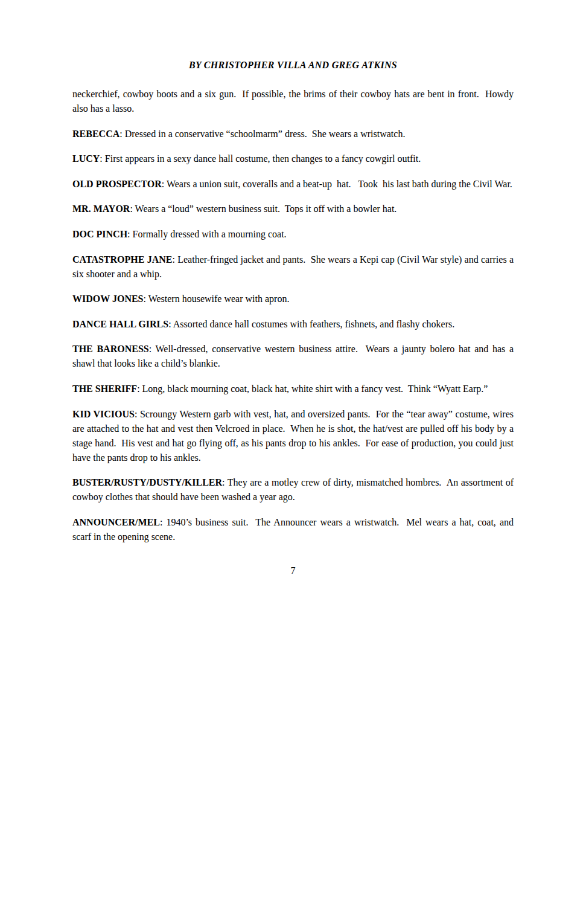BY CHRISTOPHER VILLA AND GREG ATKINS
neckerchief, cowboy boots and a six gun. If possible, the brims of their cowboy hats are bent in front. Howdy also has a lasso.
REBECCA: Dressed in a conservative “schoolmarm” dress. She wears a wristwatch.
LUCY: First appears in a sexy dance hall costume, then changes to a fancy cowgirl outfit.
OLD PROSPECTOR: Wears a union suit, coveralls and a beat-up hat. Took his last bath during the Civil War.
MR. MAYOR: Wears a “loud” western business suit. Tops it off with a bowler hat.
DOC PINCH: Formally dressed with a mourning coat.
CATASTROPHE JANE: Leather-fringed jacket and pants. She wears a Kepi cap (Civil War style) and carries a six shooter and a whip.
WIDOW JONES: Western housewife wear with apron.
DANCE HALL GIRLS: Assorted dance hall costumes with feathers, fishnets, and flashy chokers.
THE BARONESS: Well-dressed, conservative western business attire. Wears a jaunty bolero hat and has a shawl that looks like a child’s blankie.
THE SHERIFF: Long, black mourning coat, black hat, white shirt with a fancy vest. Think “Wyatt Earp.”
KID VICIOUS: Scroungy Western garb with vest, hat, and oversized pants. For the “tear away” costume, wires are attached to the hat and vest then Velcroed in place. When he is shot, the hat/vest are pulled off his body by a stage hand. His vest and hat go flying off, as his pants drop to his ankles. For ease of production, you could just have the pants drop to his ankles.
BUSTER/RUSTY/DUSTY/KILLER: They are a motley crew of dirty, mismatched hombres. An assortment of cowboy clothes that should have been washed a year ago.
ANNOUNCER/MEL: 1940’s business suit. The Announcer wears a wristwatch. Mel wears a hat, coat, and scarf in the opening scene.
7